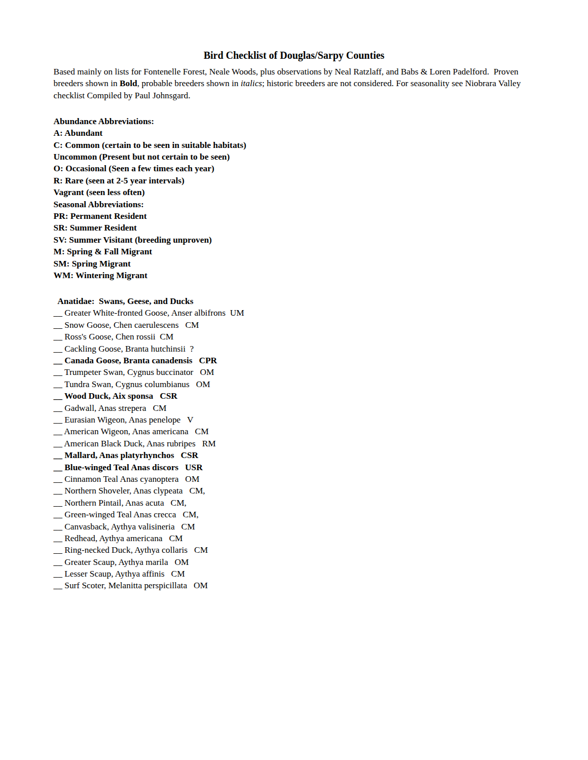Bird Checklist of Douglas/Sarpy Counties
Based mainly on lists for Fontenelle Forest, Neale Woods, plus observations by Neal Ratzlaff, and Babs & Loren Padelford. Proven breeders shown in Bold, probable breeders shown in italics; historic breeders are not considered. For seasonality see Niobrara Valley checklist Compiled by Paul Johnsgard.
Abundance Abbreviations:
A: Abundant
C: Common (certain to be seen in suitable habitats)
Uncommon (Present but not certain to be seen)
O: Occasional (Seen a few times each year)
R: Rare (seen at 2-5 year intervals)
Vagrant (seen less often)
Seasonal Abbreviations:
PR: Permanent Resident
SR: Summer Resident
SV: Summer Visitant (breeding unproven)
M: Spring & Fall Migrant
SM: Spring Migrant
WM: Wintering Migrant
Anatidae: Swans, Geese, and Ducks
__ Greater White-fronted Goose, Anser albifrons UM
__ Snow Goose, Chen caerulescens CM
__ Ross's Goose, Chen rossii CM
__ Cackling Goose, Branta hutchinsii ?
__ Canada Goose, Branta canadensis CPR
__ Trumpeter Swan, Cygnus buccinator OM
__ Tundra Swan, Cygnus columbianus OM
__ Wood Duck, Aix sponsa CSR
__ Gadwall, Anas strepera CM
__ Eurasian Wigeon, Anas penelope V
__ American Wigeon, Anas americana CM
__ American Black Duck, Anas rubripes RM
__ Mallard, Anas platyrhynchos CSR
__ Blue-winged Teal Anas discors USR
__ Cinnamon Teal Anas cyanoptera OM
__ Northern Shoveler, Anas clypeata CM,
__ Northern Pintail, Anas acuta CM,
__ Green-winged Teal Anas crecca CM,
__ Canvasback, Aythya valisineria CM
__ Redhead, Aythya americana CM
__ Ring-necked Duck, Aythya collaris CM
__ Greater Scaup, Aythya marila OM
__ Lesser Scaup, Aythya affinis CM
__ Surf Scoter, Melanitta perspicillata OM